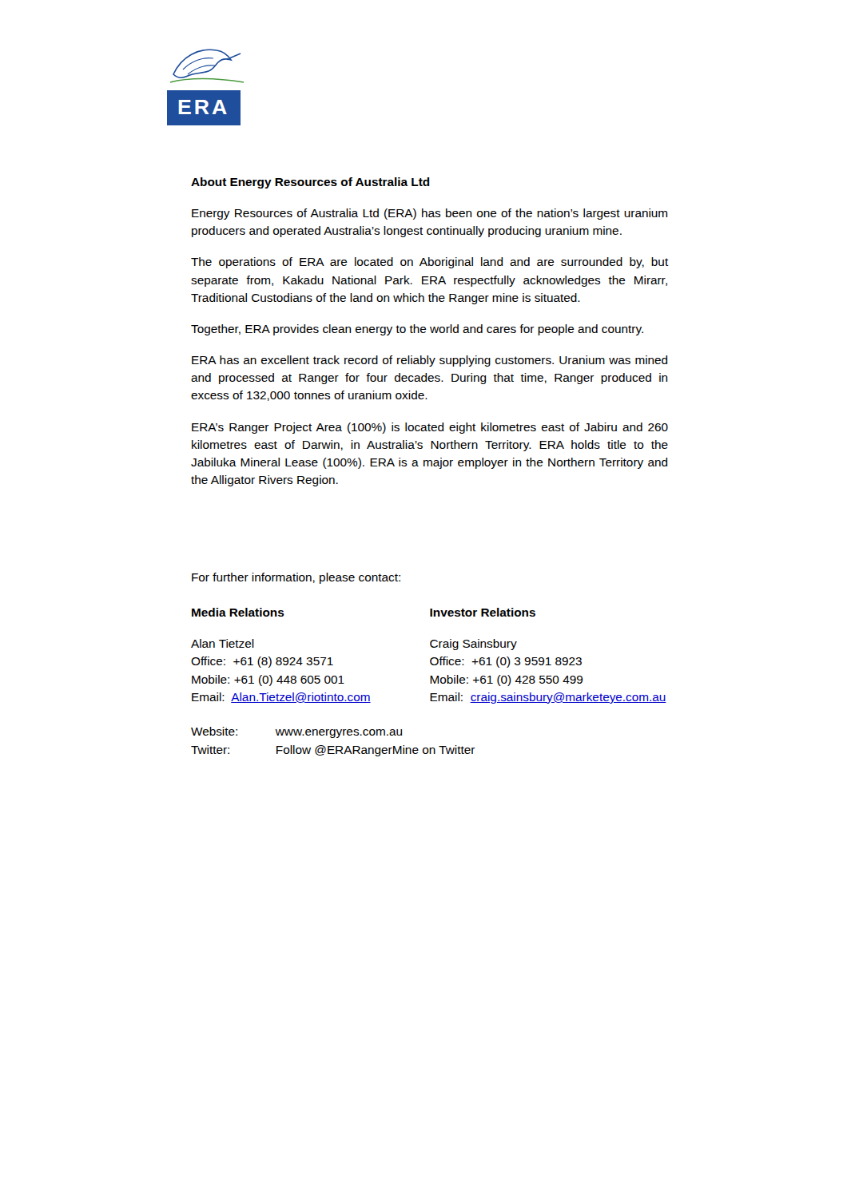ERA
About Energy Resources of Australia Ltd
Energy Resources of Australia Ltd (ERA) has been one of the nation’s largest uranium producers and operated Australia’s longest continually producing uranium mine.
The operations of ERA are located on Aboriginal land and are surrounded by, but separate from, Kakadu National Park. ERA respectfully acknowledges the Mirarr, Traditional Custodians of the land on which the Ranger mine is situated.
Together, ERA provides clean energy to the world and cares for people and country.
ERA has an excellent track record of reliably supplying customers. Uranium was mined and processed at Ranger for four decades. During that time, Ranger produced in excess of 132,000 tonnes of uranium oxide.
ERA’s Ranger Project Area (100%) is located eight kilometres east of Jabiru and 260 kilometres east of Darwin, in Australia’s Northern Territory. ERA holds title to the Jabiluka Mineral Lease (100%). ERA is a major employer in the Northern Territory and the Alligator Rivers Region.
For further information, please contact:
| Media Relations | Investor Relations |
| --- | --- |
| Alan Tietzel Office: +61 (8) 8924 3571 Mobile: +61 (0) 448 605 001 Email: Alan.Tietzel@riotinto.com | Craig Sainsbury Office: +61 (0) 3 9591 8923 Mobile: +61 (0) 428 550 499 Email: craig.sainsbury@marketeye.com.au |
| Website: | www.energyres.com.au |
| Twitter: | Follow @ERARangerMine on Twitter |